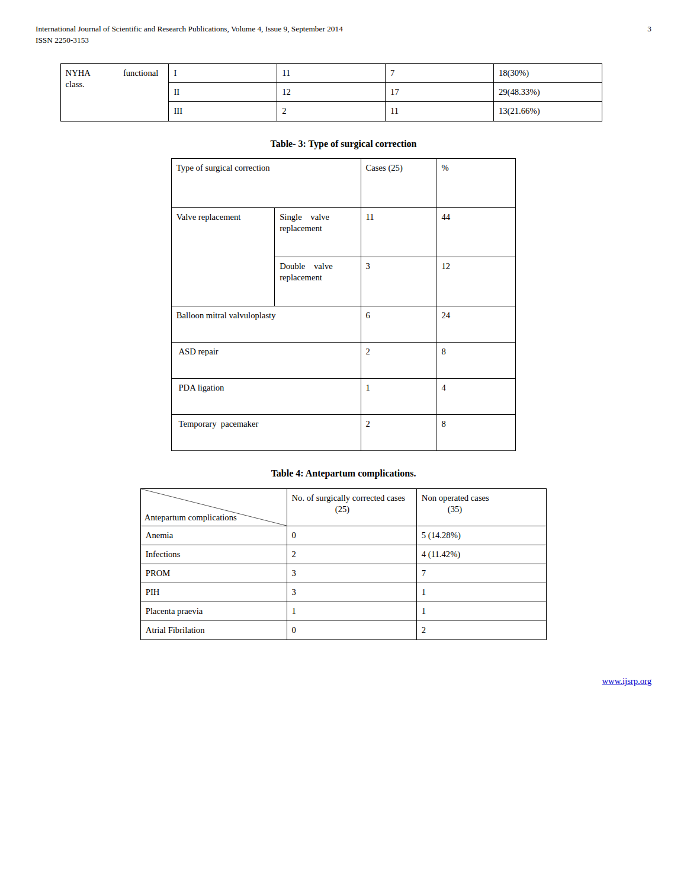International Journal of Scientific and Research Publications, Volume 4, Issue 9, September 2014
ISSN 2250-3153
3
| NYHA functional class. | I | 11 | 7 | 18(30%) |
| II | 12 | 17 | 29(48.33%) |
| III | 2 | 11 | 13(21.66%) |
Table- 3: Type of surgical correction
| Type of surgical correction | Cases (25) | % |
| Valve replacement | Single valve replacement | 11 | 44 |
| Double valve replacement | 3 | 12 |
| Balloon mitral valvuloplasty | 6 | 24 |
| ASD repair | 2 | 8 |
| PDA ligation | 1 | 4 |
| Temporary pacemaker | 2 | 8 |
Table 4: Antepartum complications.
| Antepartum complications | No. of surgically corrected cases (25) | Non operated cases (35) |
| Anemia | 0 | 5 (14.28%) |
| Infections | 2 | 4 (11.42%) |
| PROM | 3 | 7 |
| PIH | 3 | 1 |
| Placenta praevia | 1 | 1 |
| Atrial Fibrilation | 0 | 2 |
www.ijsrp.org